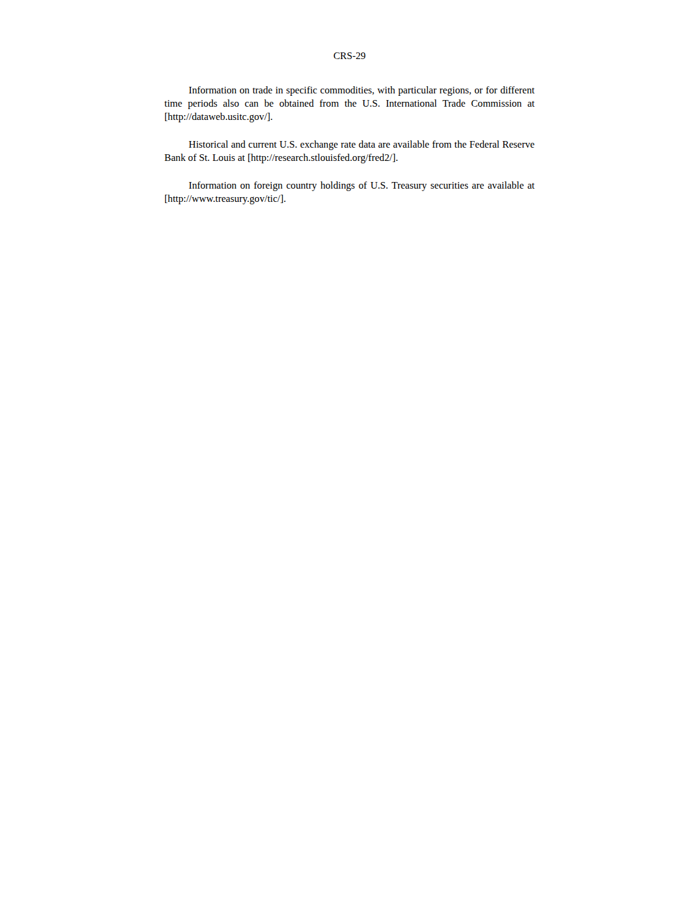CRS-29
Information on trade in specific commodities, with particular regions, or for different time periods also can be obtained from the U.S. International Trade Commission at [http://dataweb.usitc.gov/].
Historical and current U.S. exchange rate data are available from the Federal Reserve Bank of St. Louis at [http://research.stlouisfed.org/fred2/].
Information on foreign country holdings of U.S. Treasury securities are available at [http://www.treasury.gov/tic/].